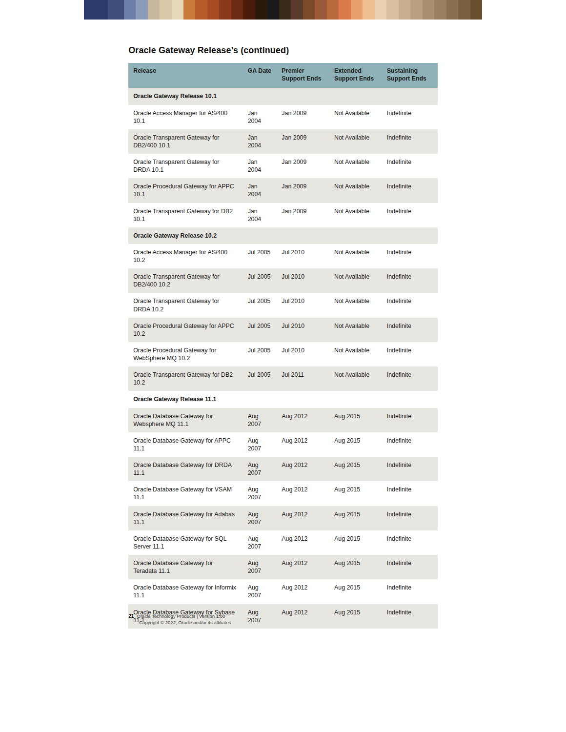Oracle Gateway Release’s (continued)
| Release | GA Date | Premier Support Ends | Extended Support Ends | Sustaining Support Ends |
| --- | --- | --- | --- | --- |
| Oracle Gateway Release 10.1 |
| Oracle Access Manager for AS/400 10.1 | Jan 2004 | Jan 2009 | Not Available | Indefinite |
| Oracle Transparent Gateway for DB2/400 10.1 | Jan 2004 | Jan 2009 | Not Available | Indefinite |
| Oracle Transparent Gateway for DRDA 10.1 | Jan 2004 | Jan 2009 | Not Available | Indefinite |
| Oracle Procedural Gateway for APPC 10.1 | Jan 2004 | Jan 2009 | Not Available | Indefinite |
| Oracle Transparent Gateway for DB2 10.1 | Jan 2004 | Jan 2009 | Not Available | Indefinite |
| Oracle Gateway Release 10.2 |
| Oracle Access Manager for AS/400 10.2 | Jul 2005 | Jul 2010 | Not Available | Indefinite |
| Oracle Transparent Gateway for DB2/400 10.2 | Jul 2005 | Jul 2010 | Not Available | Indefinite |
| Oracle Transparent Gateway for DRDA 10.2 | Jul 2005 | Jul 2010 | Not Available | Indefinite |
| Oracle Procedural Gateway for APPC 10.2 | Jul 2005 | Jul 2010 | Not Available | Indefinite |
| Oracle Procedural Gateway for WebSphere MQ 10.2 | Jul 2005 | Jul 2010 | Not Available | Indefinite |
| Oracle Transparent Gateway for DB2 10.2 | Jul 2005 | Jul 2011 | Not Available | Indefinite |
| Oracle Gateway Release 11.1 |
| Oracle Database Gateway for Websphere MQ 11.1 | Aug 2007 | Aug 2012 | Aug 2015 | Indefinite |
| Oracle Database Gateway for APPC 11.1 | Aug 2007 | Aug 2012 | Aug 2015 | Indefinite |
| Oracle Database Gateway for DRDA 11.1 | Aug 2007 | Aug 2012 | Aug 2015 | Indefinite |
| Oracle Database Gateway for VSAM 11.1 | Aug 2007 | Aug 2012 | Aug 2015 | Indefinite |
| Oracle Database Gateway for Adabas 11.1 | Aug 2007 | Aug 2012 | Aug 2015 | Indefinite |
| Oracle Database Gateway for SQL Server 11.1 | Aug 2007 | Aug 2012 | Aug 2015 | Indefinite |
| Oracle Database Gateway for Teradata 11.1 | Aug 2007 | Aug 2012 | Aug 2015 | Indefinite |
| Oracle Database Gateway for Informix 11.1 | Aug 2007 | Aug 2012 | Aug 2015 | Indefinite |
| Oracle Database Gateway for Sybase 11.1 | Aug 2007 | Aug 2012 | Aug 2015 | Indefinite |
21 Oracle Technology Products | Version 1.00
Copyright © 2022, Oracle and/or its affiliates